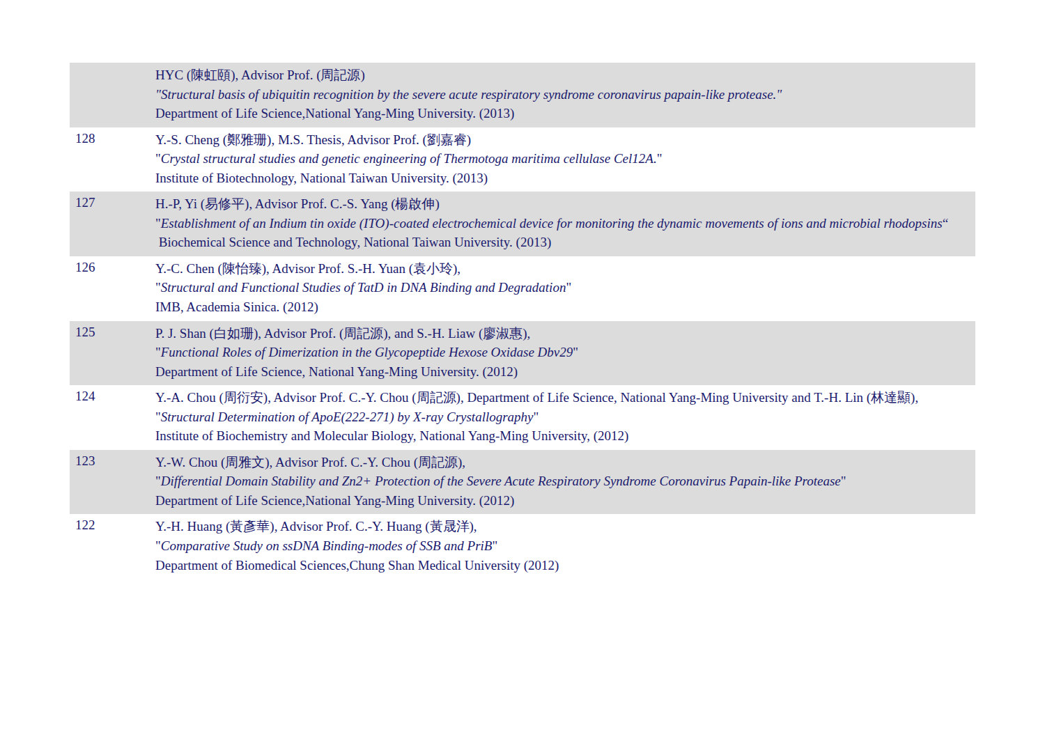| | HYC (陳虹頤), Advisor Prof. (周記源) "Structural basis of ubiquitin recognition by the severe acute respiratory syndrome coronavirus papain-like protease." Department of Life Science,National Yang-Ming University. (2013) |
| 128 | Y.-S. Cheng (鄭雅珊), M.S. Thesis, Advisor Prof. (劉嘉睿) " Crystal structural studies and genetic engineering of Thermotoga maritima cellulase Cel12A. " Institute of Biotechnology, National Taiwan University. (2013) |
| 127 | H.-P, Yi (易修平), Advisor Prof. C.-S. Yang (楊啟伸) " Establishment of an Indium tin oxide (ITO)-coated electrochemical device for monitoring the dynamic movements of ions and microbial rhodopsins “ Biochemical Science and Technology, National Taiwan University. (2013) |
| 126 | Y.-C. Chen (陳怡臻), Advisor Prof. S.-H. Yuan (袁小玲), " Structural and Functional Studies of TatD in DNA Binding and Degradation " IMB, Academia Sinica. (2012) |
| 125 | P. J. Shan (白如珊), Advisor Prof. (周記源), and S.-H. Liaw (廖淑惠), " Functional Roles of Dimerization in the Glycopeptide Hexose Oxidase Dbv29 " Department of Life Science, National Yang-Ming University. (2012) |
| 124 | Y.-A. Chou (周衍安), Advisor Prof. C.-Y. Chou (周記源), Department of Life Science, National Yang-Ming University and T.-H. Lin (林達顯), " Structural Determination of ApoE(222-271) by X-ray Crystallography " Institute of Biochemistry and Molecular Biology, National Yang-Ming University, (2012) |
| 123 | Y.-W. Chou (周雅文), Advisor Prof. C.-Y. Chou (周記源), " Differential Domain Stability and Zn2+ Protection of the Severe Acute Respiratory Syndrome Coronavirus Papain-like Protease " Department of Life Science,National Yang-Ming University. (2012) |
| 122 | Y.-H. Huang (黃彥華), Advisor Prof. C.-Y. Huang (黃晟洋), " Comparative Study on ssDNA Binding-modes of SSB and PriB " Department of Biomedical Sciences,Chung Shan Medical University (2012) |